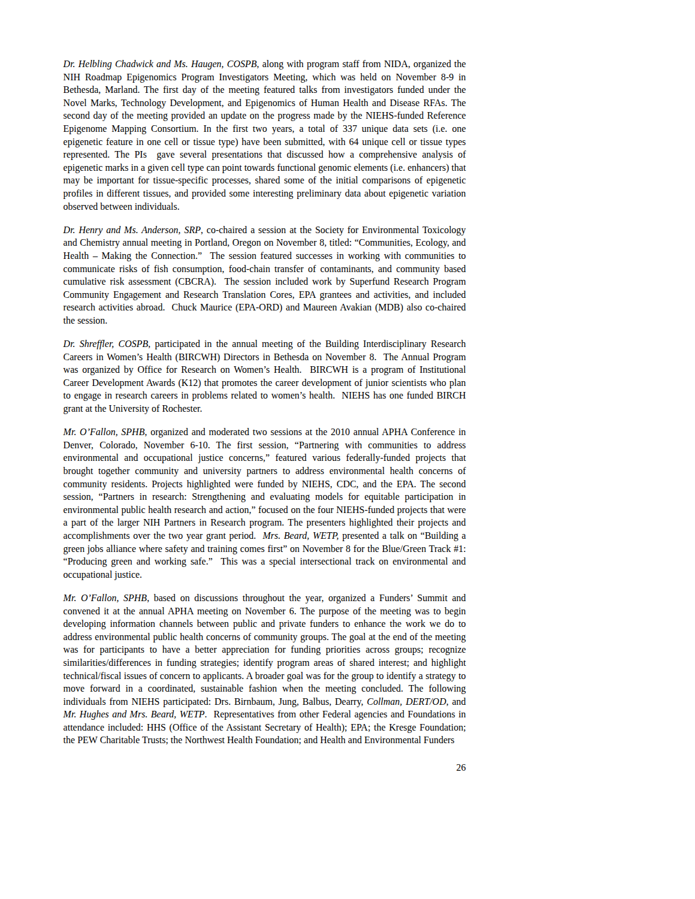Dr. Helbling Chadwick and Ms. Haugen, COSPB, along with program staff from NIDA, organized the NIH Roadmap Epigenomics Program Investigators Meeting, which was held on November 8-9 in Bethesda, Marland. The first day of the meeting featured talks from investigators funded under the Novel Marks, Technology Development, and Epigenomics of Human Health and Disease RFAs. The second day of the meeting provided an update on the progress made by the NIEHS-funded Reference Epigenome Mapping Consortium. In the first two years, a total of 337 unique data sets (i.e. one epigenetic feature in one cell or tissue type) have been submitted, with 64 unique cell or tissue types represented. The PIs gave several presentations that discussed how a comprehensive analysis of epigenetic marks in a given cell type can point towards functional genomic elements (i.e. enhancers) that may be important for tissue-specific processes, shared some of the initial comparisons of epigenetic profiles in different tissues, and provided some interesting preliminary data about epigenetic variation observed between individuals.
Dr. Henry and Ms. Anderson, SRP, co-chaired a session at the Society for Environmental Toxicology and Chemistry annual meeting in Portland, Oregon on November 8, titled: “Communities, Ecology, and Health – Making the Connection.” The session featured successes in working with communities to communicate risks of fish consumption, food-chain transfer of contaminants, and community based cumulative risk assessment (CBCRA). The session included work by Superfund Research Program Community Engagement and Research Translation Cores, EPA grantees and activities, and included research activities abroad. Chuck Maurice (EPA-ORD) and Maureen Avakian (MDB) also co-chaired the session.
Dr. Shreffler, COSPB, participated in the annual meeting of the Building Interdisciplinary Research Careers in Women’s Health (BIRCWH) Directors in Bethesda on November 8. The Annual Program was organized by Office for Research on Women’s Health. BIRCWH is a program of Institutional Career Development Awards (K12) that promotes the career development of junior scientists who plan to engage in research careers in problems related to women’s health. NIEHS has one funded BIRCH grant at the University of Rochester.
Mr. O’Fallon, SPHB, organized and moderated two sessions at the 2010 annual APHA Conference in Denver, Colorado, November 6-10. The first session, “Partnering with communities to address environmental and occupational justice concerns,” featured various federally-funded projects that brought together community and university partners to address environmental health concerns of community residents. Projects highlighted were funded by NIEHS, CDC, and the EPA. The second session, “Partners in research: Strengthening and evaluating models for equitable participation in environmental public health research and action,” focused on the four NIEHS-funded projects that were a part of the larger NIH Partners in Research program. The presenters highlighted their projects and accomplishments over the two year grant period. Mrs. Beard, WETP, presented a talk on “Building a green jobs alliance where safety and training comes first” on November 8 for the Blue/Green Track #1: “Producing green and working safe.” This was a special intersectional track on environmental and occupational justice.
Mr. O’Fallon, SPHB, based on discussions throughout the year, organized a Funders’ Summit and convened it at the annual APHA meeting on November 6. The purpose of the meeting was to begin developing information channels between public and private funders to enhance the work we do to address environmental public health concerns of community groups. The goal at the end of the meeting was for participants to have a better appreciation for funding priorities across groups; recognize similarities/differences in funding strategies; identify program areas of shared interest; and highlight technical/fiscal issues of concern to applicants. A broader goal was for the group to identify a strategy to move forward in a coordinated, sustainable fashion when the meeting concluded. The following individuals from NIEHS participated: Drs. Birnbaum, Jung, Balbus, Dearry, Collman, DERT/OD, and Mr. Hughes and Mrs. Beard, WETP. Representatives from other Federal agencies and Foundations in attendance included: HHS (Office of the Assistant Secretary of Health); EPA; the Kresge Foundation; the PEW Charitable Trusts; the Northwest Health Foundation; and Health and Environmental Funders
26